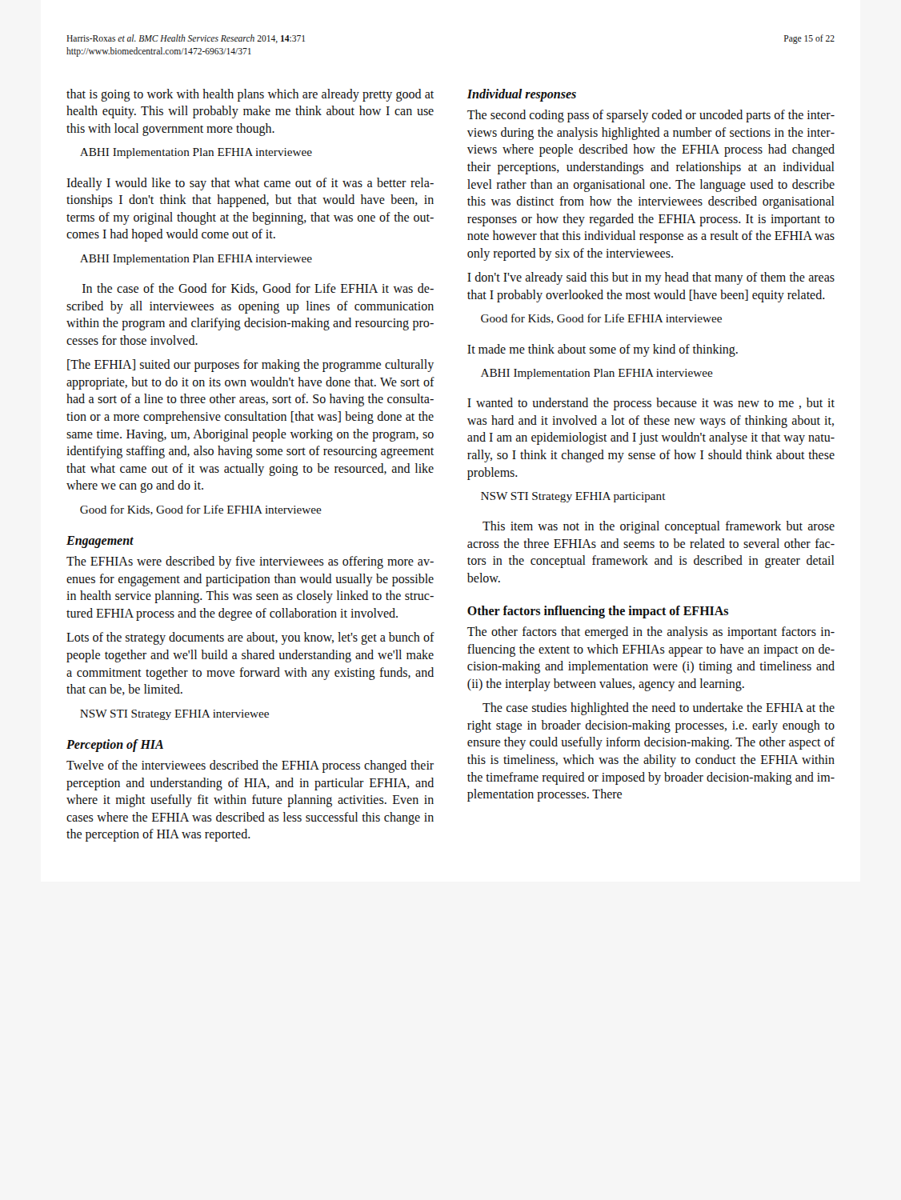Harris-Roxas et al. BMC Health Services Research 2014, 14:371 http://www.biomedcentral.com/1472-6963/14/371
Page 15 of 22
that is going to work with health plans which are already pretty good at health equity. This will probably make me think about how I can use this with local government more though.
ABHI Implementation Plan EFHIA interviewee
Ideally I would like to say that what came out of it was a better relationships I don't think that happened, but that would have been, in terms of my original thought at the beginning, that was one of the outcomes I had hoped would come out of it.
ABHI Implementation Plan EFHIA interviewee
In the case of the Good for Kids, Good for Life EFHIA it was described by all interviewees as opening up lines of communication within the program and clarifying decision-making and resourcing processes for those involved.
[The EFHIA] suited our purposes for making the programme culturally appropriate, but to do it on its own wouldn't have done that. We sort of had a sort of a line to three other areas, sort of. So having the consultation or a more comprehensive consultation [that was] being done at the same time. Having, um, Aboriginal people working on the program, so identifying staffing and, also having some sort of resourcing agreement that what came out of it was actually going to be resourced, and like where we can go and do it.
Good for Kids, Good for Life EFHIA interviewee
Engagement
The EFHIAs were described by five interviewees as offering more avenues for engagement and participation than would usually be possible in health service planning. This was seen as closely linked to the structured EFHIA process and the degree of collaboration it involved.
Lots of the strategy documents are about, you know, let's get a bunch of people together and we'll build a shared understanding and we'll make a commitment together to move forward with any existing funds, and that can be, be limited.
NSW STI Strategy EFHIA interviewee
Perception of HIA
Twelve of the interviewees described the EFHIA process changed their perception and understanding of HIA, and in particular EFHIA, and where it might usefully fit within future planning activities. Even in cases where the EFHIA was described as less successful this change in the perception of HIA was reported.
Individual responses
The second coding pass of sparsely coded or uncoded parts of the interviews during the analysis highlighted a number of sections in the interviews where people described how the EFHIA process had changed their perceptions, understandings and relationships at an individual level rather than an organisational one. The language used to describe this was distinct from how the interviewees described organisational responses or how they regarded the EFHIA process. It is important to note however that this individual response as a result of the EFHIA was only reported by six of the interviewees.
I don't I've already said this but in my head that many of them the areas that I probably overlooked the most would [have been] equity related.
Good for Kids, Good for Life EFHIA interviewee
It made me think about some of my kind of thinking.
ABHI Implementation Plan EFHIA interviewee
I wanted to understand the process because it was new to me , but it was hard and it involved a lot of these new ways of thinking about it, and I am an epidemiologist and I just wouldn't analyse it that way naturally, so I think it changed my sense of how I should think about these problems.
NSW STI Strategy EFHIA participant
This item was not in the original conceptual framework but arose across the three EFHIAs and seems to be related to several other factors in the conceptual framework and is described in greater detail below.
Other factors influencing the impact of EFHIAs
The other factors that emerged in the analysis as important factors influencing the extent to which EFHIAs appear to have an impact on decision-making and implementation were (i) timing and timeliness and (ii) the interplay between values, agency and learning.
The case studies highlighted the need to undertake the EFHIA at the right stage in broader decision-making processes, i.e. early enough to ensure they could usefully inform decision-making. The other aspect of this is timeliness, which was the ability to conduct the EFHIA within the timeframe required or imposed by broader decision-making and implementation processes. There